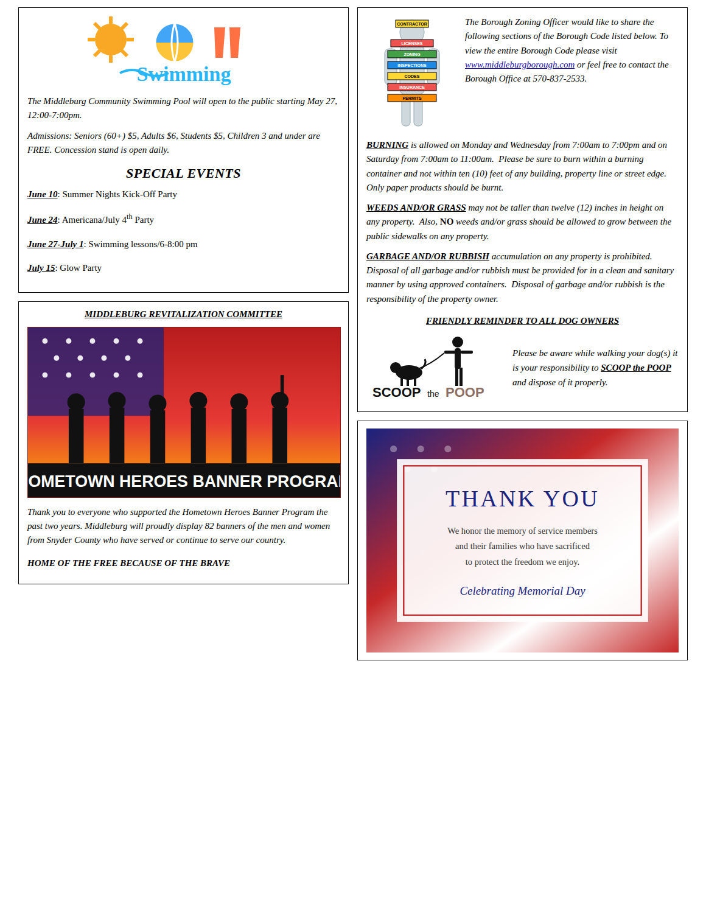The Middleburg Community Swimming Pool will open to the public starting May 27, 12:00-7:00pm.
Admissions: Seniors (60+) $5, Adults $6, Students $5, Children 3 and under are FREE. Concession stand is open daily.
SPECIAL EVENTS
June 10: Summer Nights Kick-Off Party
June 24: Americana/July 4th Party
June 27-July 1: Swimming lessons/6-8:00 pm
July 15: Glow Party
MIDDLEBURG REVITALIZATION COMMITTEE
Thank you to everyone who supported the Hometown Heroes Banner Program the past two years. Middleburg will proudly display 82 banners of the men and women from Snyder County who have served or continue to serve our country.
HOME OF THE FREE BECAUSE OF THE BRAVE
The Borough Zoning Officer would like to share the following sections of the Borough Code listed below. To view the entire Borough Code please visit www.middleburgborough.com or feel free to contact the Borough Office at 570-837-2533.
BURNING is allowed on Monday and Wednesday from 7:00am to 7:00pm and on Saturday from 7:00am to 11:00am. Please be sure to burn within a burning container and not within ten (10) feet of any building, property line or street edge. Only paper products should be burnt.
WEEDS AND/OR GRASS may not be taller than twelve (12) inches in height on any property. Also, NO weeds and/or grass should be allowed to grow between the public sidewalks on any property.
GARBAGE AND/OR RUBBISH accumulation on any property is prohibited. Disposal of all garbage and/or rubbish must be provided for in a clean and sanitary manner by using approved containers. Disposal of garbage and/or rubbish is the responsibility of the property owner.
FRIENDLY REMINDER TO ALL DOG OWNERS
Please be aware while walking your dog(s) it is your responsibility to SCOOP the POOP and dispose of it properly.